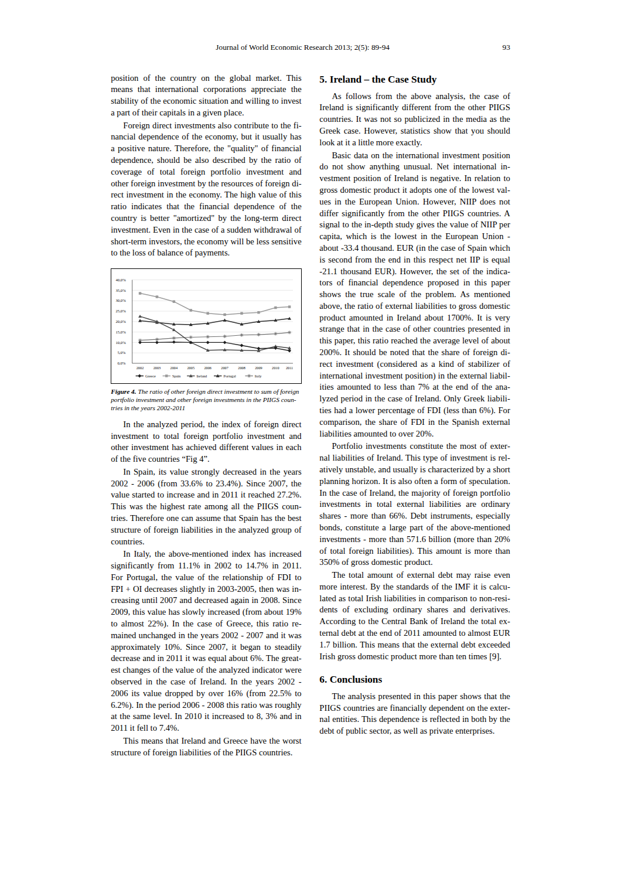Journal of World Economic Research 2013; 2(5): 89-94
93
position of the country on the global market. This means that international corporations appreciate the stability of the economic situation and willing to invest a part of their capitals in a given place.
Foreign direct investments also contribute to the financial dependence of the economy, but it usually has a positive nature. Therefore, the "quality" of financial dependence, should be also described by the ratio of coverage of total foreign portfolio investment and other foreign investment by the resources of foreign direct investment in the economy. The high value of this ratio indicates that the financial dependence of the country is better "amortized" by the long-term direct investment. Even in the case of a sudden withdrawal of short-term investors, the economy will be less sensitive to the loss of balance of payments.
40,0% 35,0% 30,0% 25,0% 20,0% 15,0% 10,0% 5,0% 0,0% 2002 2003 2004 2005 2006 2007 2008 2009 2010 2011 Greece Spain Ireland Portugal Italy
Figure 4. The ratio of other foreign direct investment to sum of foreign portfolio investment and other foreign investments in the PIIGS countries in the years 2002-2011
In the analyzed period, the index of foreign direct investment to total foreign portfolio investment and other investment has achieved different values in each of the five countries “Fig 4”.
In Spain, its value strongly decreased in the years 2002 - 2006 (from 33.6% to 23.4%). Since 2007, the value started to increase and in 2011 it reached 27.2%. This was the highest rate among all the PIIGS countries. Therefore one can assume that Spain has the best structure of foreign liabilities in the analyzed group of countries.
In Italy, the above-mentioned index has increased significantly from 11.1% in 2002 to 14.7% in 2011. For Portugal, the value of the relationship of FDI to FPI + OI decreases slightly in 2003-2005, then was increasing until 2007 and decreased again in 2008. Since 2009, this value has slowly increased (from about 19% to almost 22%). In the case of Greece, this ratio remained unchanged in the years 2002 - 2007 and it was approximately 10%. Since 2007, it began to steadily decrease and in 2011 it was equal about 6%. The greatest changes of the value of the analyzed indicator were observed in the case of Ireland. In the years 2002 - 2006 its value dropped by over 16% (from 22.5% to 6.2%). In the period 2006 - 2008 this ratio was roughly at the same level. In 2010 it increased to 8, 3% and in 2011 it fell to 7.4%.
This means that Ireland and Greece have the worst structure of foreign liabilities of the PIIGS countries.
5. Ireland – the Case Study
As follows from the above analysis, the case of Ireland is significantly different from the other PIIGS countries. It was not so publicized in the media as the Greek case. However, statistics show that you should look at it a little more exactly.
Basic data on the international investment position do not show anything unusual. Net international investment position of Ireland is negative. In relation to gross domestic product it adopts one of the lowest values in the European Union. However, NIIP does not differ significantly from the other PIIGS countries. A signal to the in-depth study gives the value of NIIP per capita, which is the lowest in the European Union - about -33.4 thousand. EUR (in the case of Spain which is second from the end in this respect net IIP is equal -21.1 thousand EUR). However, the set of the indicators of financial dependence proposed in this paper shows the true scale of the problem. As mentioned above, the ratio of external liabilities to gross domestic product amounted in Ireland about 1700%. It is very strange that in the case of other countries presented in this paper, this ratio reached the average level of about 200%. It should be noted that the share of foreign direct investment (considered as a kind of stabilizer of international investment position) in the external liabilities amounted to less than 7% at the end of the analyzed period in the case of Ireland. Only Greek liabilities had a lower percentage of FDI (less than 6%). For comparison, the share of FDI in the Spanish external liabilities amounted to over 20%.
Portfolio investments constitute the most of external liabilities of Ireland. This type of investment is relatively unstable, and usually is characterized by a short planning horizon. It is also often a form of speculation. In the case of Ireland, the majority of foreign portfolio investments in total external liabilities are ordinary shares - more than 66%. Debt instruments, especially bonds, constitute a large part of the above-mentioned investments - more than 571.6 billion (more than 20% of total foreign liabilities). This amount is more than 350% of gross domestic product.
The total amount of external debt may raise even more interest. By the standards of the IMF it is calculated as total Irish liabilities in comparison to non-residents of excluding ordinary shares and derivatives. According to the Central Bank of Ireland the total external debt at the end of 2011 amounted to almost EUR 1.7 billion. This means that the external debt exceeded Irish gross domestic product more than ten times [9].
6. Conclusions
The analysis presented in this paper shows that the PIIGS countries are financially dependent on the external entities. This dependence is reflected in both by the debt of public sector, as well as private enterprises.